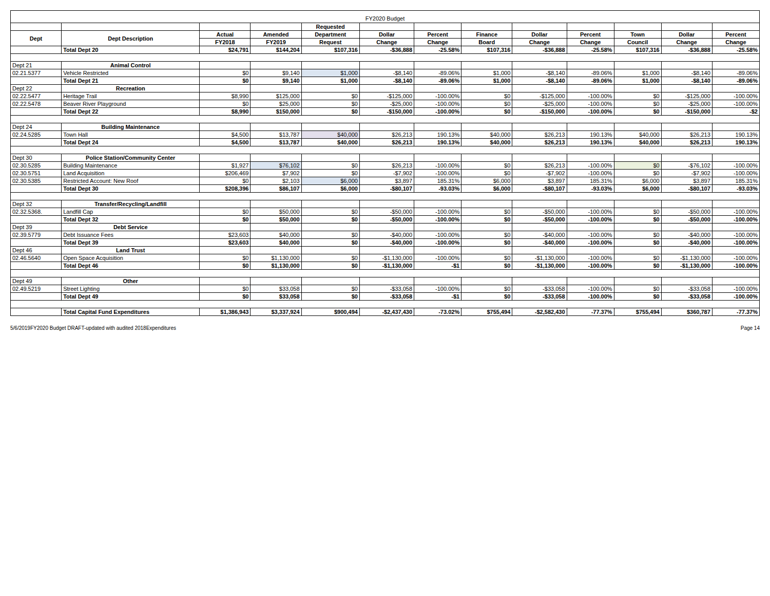| FY2020 Budget |
| | | | | Requested | | | | | | | | |
| Dept | Dept Description | Actual | Amended | Department | Dollar | Percent | Finance | Dollar | Percent | Town | Dollar | Percent |
| FY2018 | FY2019 | Request | Change | Change | Board | Change | Change | Council | Change | Change |
| | Total Dept 20 | $24,791 | $144,204 | $107,316 | -$36,888 | -25.58% | $107,316 | -$36,888 | -25.58% | $107,316 | -$36,888 | -25.58% |
| Dept 21 | Animal Control | | | | | | | | | | | |
| 02.21.5377 | Vehicle Restricted | $0 | $9,140 | $1,000 | -$8,140 | -89.06% | $1,000 | -$8,140 | -89.06% | $1,000 | -$8,140 | -89.06% |
| | Total Dept 21 | $0 | $9,140 | $1,000 | -$8,140 | -89.06% | $1,000 | -$8,140 | -89.06% | $1,000 | -$8,140 | -89.06% |
| Dept 22 | Recreation | | | | | | | | | | | |
| 02.22.5477 | Heritage Trail | $8,990 | $125,000 | $0 | -$125,000 | -100.00% | $0 | -$125,000 | -100.00% | $0 | -$125,000 | -100.00% |
| 02.22.5478 | Beaver River Playground | $0 | $25,000 | $0 | -$25,000 | -100.00% | $0 | -$25,000 | -100.00% | $0 | -$25,000 | -100.00% |
| | Total Dept 22 | $8,990 | $150,000 | $0 | -$150,000 | -100.00% | $0 | -$150,000 | -100.00% | $0 | -$150,000 | -$2 |
| Dept 24 | Building Maintenance | | | | | | | | | | | |
| 02.24.5285 | Town Hall | $4,500 | $13,787 | $40,000 | $26,213 | 190.13% | $40,000 | $26,213 | 190.13% | $40,000 | $26,213 | 190.13% |
| | Total Dept 24 | $4,500 | $13,787 | $40,000 | $26,213 | 190.13% | $40,000 | $26,213 | 190.13% | $40,000 | $26,213 | 190.13% |
| Dept 30 | Police Station/Community Center | | | | | | | | | | | |
| 02.30.5285 | Building Maintenance | $1,927 | $76,102 | $0 | $26,213 | -100.00% | $0 | $26,213 | -100.00% | $0 | -$76,102 | -100.00% |
| 02.30.5751 | Land Acquisition | $206,469 | $7,902 | $0 | -$7,902 | -100.00% | $0 | -$7,902 | -100.00% | $0 | -$7,902 | -100.00% |
| 02.30.5385 | Restricted Account: New Roof | $0 | $2,103 | $6,000 | $3,897 | 185.31% | $6,000 | $3,897 | 185.31% | $6,000 | $3,897 | 185.31% |
| | Total Dept 30 | $208,396 | $86,107 | $6,000 | -$80,107 | -93.03% | $6,000 | -$80,107 | -93.03% | $6,000 | -$80,107 | -93.03% |
| Dept 32 | Transfer/Recycling/Landfill | | | | | | | | | | | |
| 02.32.5368. | Landfill Cap | $0 | $50,000 | $0 | -$50,000 | -100.00% | $0 | -$50,000 | -100.00% | $0 | -$50,000 | -100.00% |
| | Total Dept 32 | $0 | $50,000 | $0 | -$50,000 | -100.00% | $0 | -$50,000 | -100.00% | $0 | -$50,000 | -100.00% |
| Dept 39 | Debt Service | | | | | | | | | | | |
| 02.39.5779 | Debt Issuance Fees | $23,603 | $40,000 | $0 | -$40,000 | -100.00% | $0 | -$40,000 | -100.00% | $0 | -$40,000 | -100.00% |
| | Total Dept 39 | $23,603 | $40,000 | $0 | -$40,000 | -100.00% | $0 | -$40,000 | -100.00% | $0 | -$40,000 | -100.00% |
| Dept 46 | Land Trust | | | | | | | | | | | |
| 02.46.5640 | Open Space Acquisition | $0 | $1,130,000 | $0 | -$1,130,000 | -100.00% | $0 | -$1,130,000 | -100.00% | $0 | -$1,130,000 | -100.00% |
| | Total Dept 46 | $0 | $1,130,000 | $0 | -$1,130,000 | -$1 | $0 | -$1,130,000 | -100.00% | $0 | -$1,130,000 | -100.00% |
| Dept 49 | Other | | | | | | | | | | | |
| 02.49.5219 | Street Lighting | $0 | $33,058 | $0 | -$33,058 | -100.00% | $0 | -$33,058 | -100.00% | $0 | -$33,058 | -100.00% |
| | Total Dept 49 | $0 | $33,058 | $0 | -$33,058 | -$1 | $0 | -$33,058 | -100.00% | $0 | -$33,058 | -100.00% |
| | Total Capital Fund Expenditures | $1,386,943 | $3,337,924 | $900,494 | -$2,437,430 | -73.02% | $755,494 | -$2,582,430 | -77.37% | $755,494 | $360,787 | -77.37% |
5/6/2019FY2020 Budget DRAFT-updated with audited 2018Expenditures
Page 14